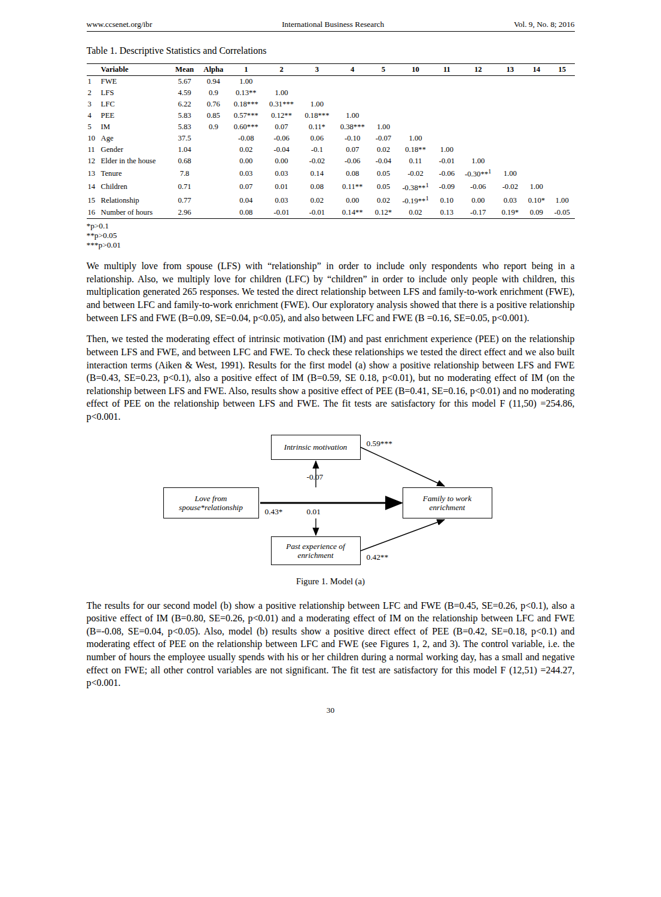www.ccsenet.org/ibr International Business Research Vol. 9, No. 8; 2016
Table 1. Descriptive Statistics and Correlations
| | Variable | Mean | Alpha | 1 | 2 | 3 | 4 | 5 | 10 | 11 | 12 | 13 | 14 | 15 |
| --- | --- | --- | --- | --- | --- | --- | --- | --- | --- | --- | --- | --- | --- | --- |
| 1 | FWE | 5.67 | 0.94 | 1.00 | | | | | | | | | | |
| 2 | LFS | 4.59 | 0.9 | 0.13** | 1.00 | | | | | | | | | |
| 3 | LFC | 6.22 | 0.76 | 0.18*** | 0.31*** | 1.00 | | | | | | | | |
| 4 | PEE | 5.83 | 0.85 | 0.57*** | 0.12** | 0.18*** | 1.00 | | | | | | | |
| 5 | IM | 5.83 | 0.9 | 0.60*** | 0.07 | 0.11* | 0.38*** | 1.00 | | | | | | |
| 10 | Age | 37.5 | | -0.08 | -0.06 | 0.06 | -0.10 | -0.07 | 1.00 | | | | | |
| 11 | Gender | 1.04 | | 0.02 | -0.04 | -0.1 | 0.07 | 0.02 | 0.18** | 1.00 | | | | |
| 12 | Elder in the house | 0.68 | | 0.00 | 0.00 | -0.02 | -0.06 | -0.04 | 0.11 | -0.01 | 1.00 | | | |
| 13 | Tenure | 7.8 | | 0.03 | 0.03 | 0.14 | 0.08 | 0.05 | -0.02 | -0.06 | -0.30** 1 | 1.00 | | |
| 14 | Children | 0.71 | | 0.07 | 0.01 | 0.08 | 0.11** | 0.05 | -0.38** 1 | -0.09 | -0.06 | -0.02 | 1.00 | |
| 15 | Relationship | 0.77 | | 0.04 | 0.03 | 0.02 | 0.00 | 0.02 | -0.19** 1 | 0.10 | 0.00 | 0.03 | 0.10* | 1.00 |
| 16 | Number of hours | 2.96 | | 0.08 | -0.01 | -0.01 | 0.14** | 0.12* | 0.02 | 0.13 | -0.17 | 0.19* | 0.09 | -0.05 |
*p>0.1
**p>0.05
***p>0.01
We multiply love from spouse (LFS) with “relationship” in order to include only respondents who report being in a relationship. Also, we multiply love for children (LFC) by “children” in order to include only people with children, this multiplication generated 265 responses. We tested the direct relationship between LFS and family-to-work enrichment (FWE), and between LFC and family-to-work enrichment (FWE). Our exploratory analysis showed that there is a positive relationship between LFS and FWE (B=0.09, SE=0.04, p<0.05), and also between LFC and FWE (B =0.16, SE=0.05, p<0.001).
Then, we tested the moderating effect of intrinsic motivation (IM) and past enrichment experience (PEE) on the relationship between LFS and FWE, and between LFC and FWE. To check these relationships we tested the direct effect and we also built interaction terms (Aiken & West, 1991). Results for the first model (a) show a positive relationship between LFS and FWE (B=0.43, SE=0.23, p<0.1), also a positive effect of IM (B=0.59, SE 0.18, p<0.01), but no moderating effect of IM (on the relationship between LFS and FWE. Also, results show a positive effect of PEE (B=0.41, SE=0.16, p<0.01) and no moderating effect of PEE on the relationship between LFS and FWE. The fit tests are satisfactory for this model F (11,50) =254.86, p<0.001.
Intrinsic motivation
Love from
spouse*relationship
Family to work
enrichment
Past experience of
enrichment
0.59*** -0.07 0.43* 0.01 0.42**
Figure 1. Model (a)
The results for our second model (b) show a positive relationship between LFC and FWE (B=0.45, SE=0.26, p<0.1), also a positive effect of IM (B=0.80, SE=0.26, p<0.01) and a moderating effect of IM on the relationship between LFC and FWE (B=-0.08, SE=0.04, p<0.05). Also, model (b) results show a positive direct effect of PEE (B=0.42, SE=0.18, p<0.1) and moderating effect of PEE on the relationship between LFC and FWE (see Figures 1, 2, and 3). The control variable, i.e. the number of hours the employee usually spends with his or her children during a normal working day, has a small and negative effect on FWE; all other control variables are not significant. The fit test are satisfactory for this model F (12,51) =244.27, p<0.001.
30